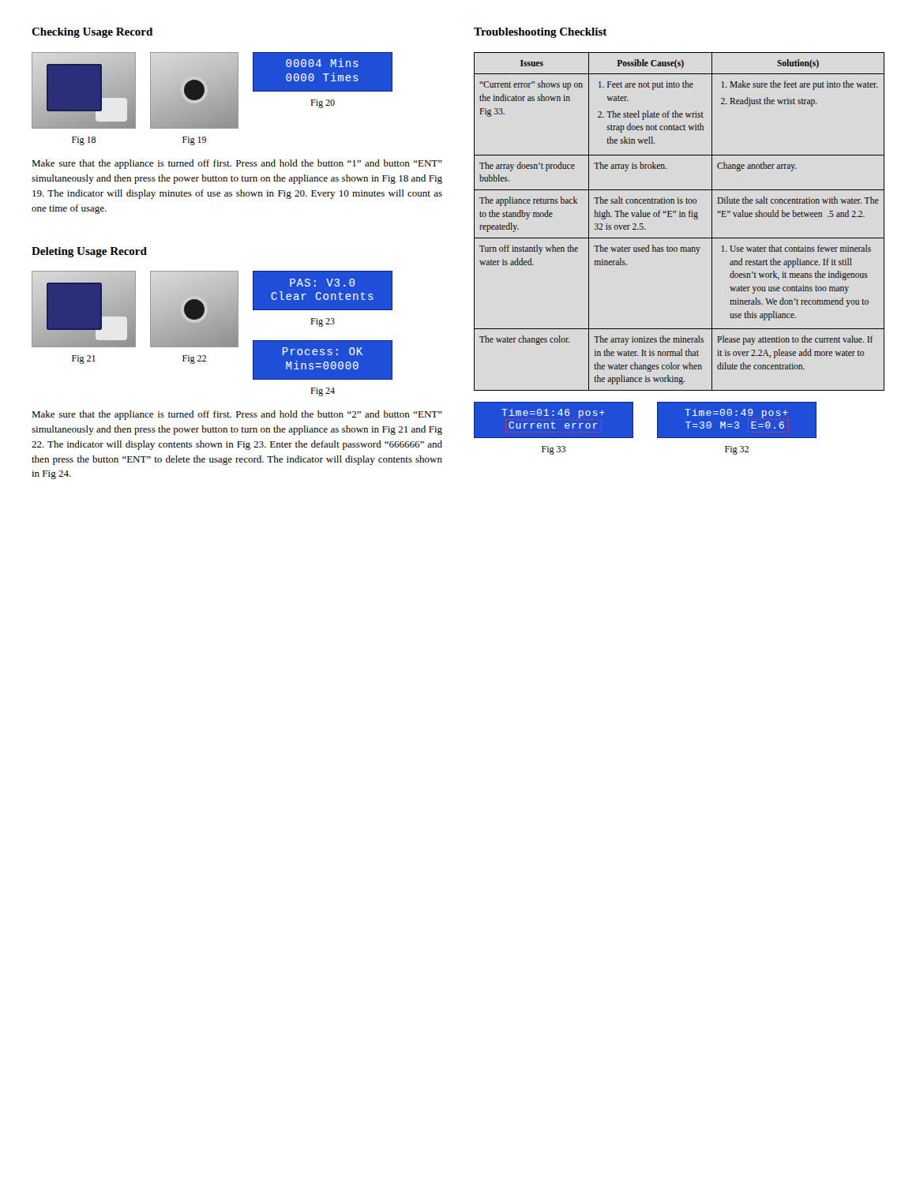Checking Usage Record
Fig 18
Fig 19
00004 Mins
0000 Times
Fig 20
Make sure that the appliance is turned off first. Press and hold the button “1” and button “ENT” simultaneously and then press the power button to turn on the appliance as shown in Fig 18 and Fig 19. The indicator will display minutes of use as shown in Fig 20. Every 10 minutes will count as one time of usage.
Deleting Usage Record
Fig 21
Fig 22
PAS: V3.0
Clear Contents
Fig 23
Process: OK
Mins=00000
Fig 24
Make sure that the appliance is turned off first. Press and hold the button “2” and button “ENT” simultaneously and then press the power button to turn on the appliance as shown in Fig 21 and Fig 22. The indicator will display contents shown in Fig 23. Enter the default password “666666” and then press the button “ENT” to delete the usage record. The indicator will display contents shown in Fig 24.
Troubleshooting Checklist
| Issues | Possible Cause(s) | Solution(s) |
| --- | --- | --- |
| “Current error” shows up on the indicator as shown in Fig 33. | Feet are not put into the water. The steel plate of the wrist strap does not contact with the skin well. | Make sure the feet are put into the water. Readjust the wrist strap. |
| The array doesn’t produce bubbles. | The array is broken. | Change another array. |
| The appliance returns back to the standby mode repeatedly. | The salt concentration is too high. The value of “E” in fig 32 is over 2.5. | Dilute the salt concentration with water. The “E” value should be between .5 and 2.2. |
| Turn off instantly when the water is added. | The water used has too many minerals. | Use water that contains fewer minerals and restart the appliance. If it still doesn’t work, it means the indigenous water you use contains too many minerals. We don’t recommend you to use this appliance. |
| The water changes color. | The array ionizes the minerals in the water. It is normal that the water changes color when the appliance is working. | Please pay attention to the current value. If it is over 2.2A, please add more water to dilute the concentration. |
Time=01:46 pos+
Current error
Fig 33
Time=00:49 pos+
T=30 M=3 E=0.6
Fig 32